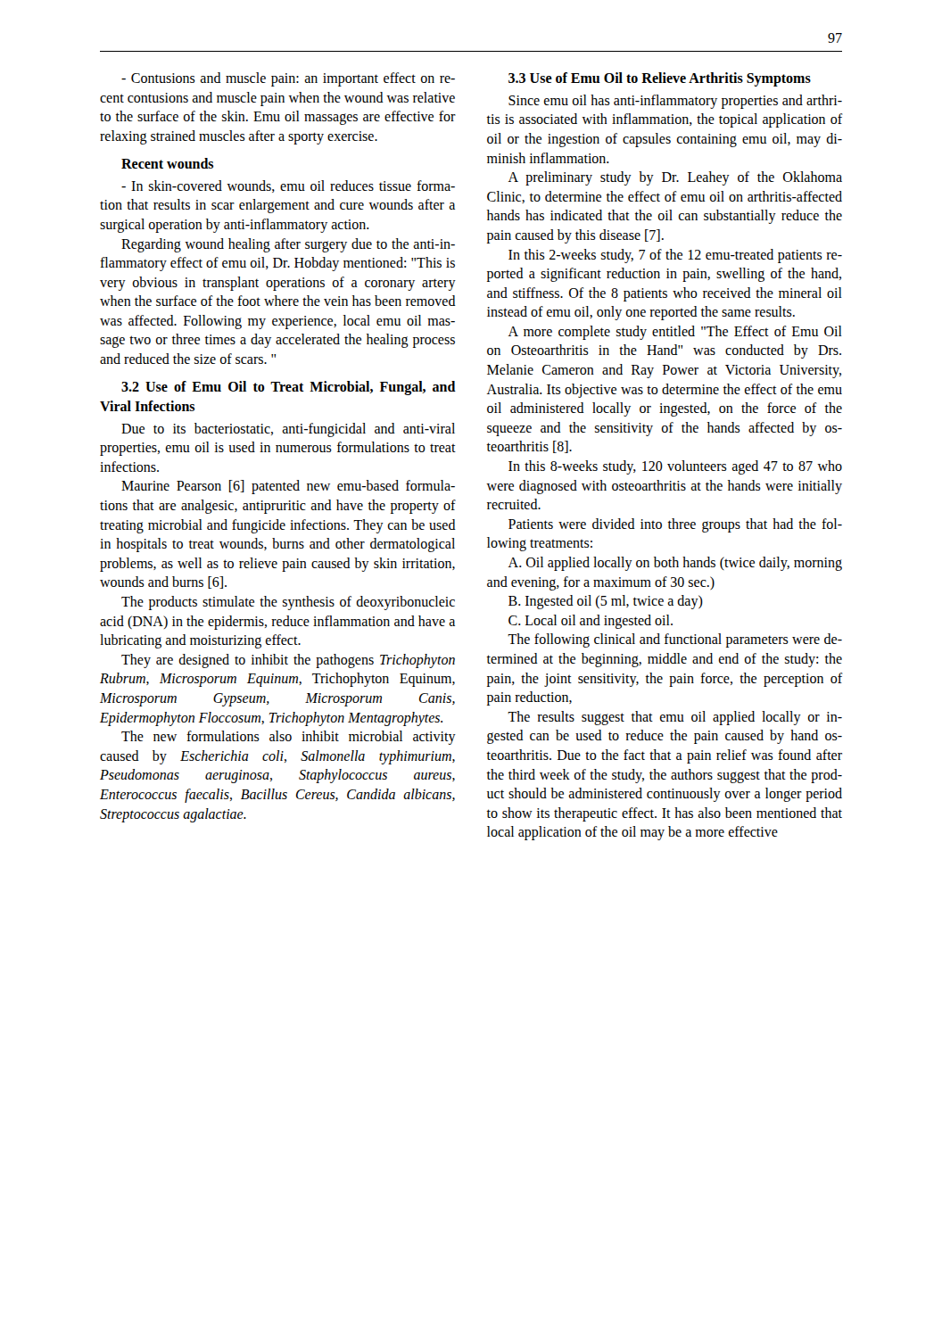97
- Contusions and muscle pain: an important effect on recent contusions and muscle pain when the wound was relative to the surface of the skin. Emu oil massages are effective for relaxing strained muscles after a sporty exercise.
Recent wounds
- In skin-covered wounds, emu oil reduces tissue formation that results in scar enlargement and cure wounds after a surgical operation by anti-inflammatory action.
Regarding wound healing after surgery due to the anti-inflammatory effect of emu oil, Dr. Hobday mentioned: "This is very obvious in transplant operations of a coronary artery when the surface of the foot where the vein has been removed was affected. Following my experience, local emu oil massage two or three times a day accelerated the healing process and reduced the size of scars. "
3.2 Use of Emu Oil to Treat Microbial, Fungal, and Viral Infections
Due to its bacteriostatic, anti-fungicidal and anti-viral properties, emu oil is used in numerous formulations to treat infections.
Maurine Pearson [6] patented new emu-based formulations that are analgesic, antipruritic and have the property of treating microbial and fungicide infections. They can be used in hospitals to treat wounds, burns and other dermatological problems, as well as to relieve pain caused by skin irritation, wounds and burns [6].
The products stimulate the synthesis of deoxyribonucleic acid (DNA) in the epidermis, reduce inflammation and have a lubricating and moisturizing effect.
They are designed to inhibit the pathogens Trichophyton Rubrum, Microsporum Equinum, Trichophyton Equinum, Microsporum Gypseum, Microsporum Canis, Epidermophyton Floccosum, Trichophyton Mentagrophytes.
The new formulations also inhibit microbial activity caused by Escherichia coli, Salmonella typhimurium, Pseudomonas aeruginosa, Staphylococcus aureus, Enterococcus faecalis, Bacillus Cereus, Candida albicans, Streptococcus agalactiae.
3.3 Use of Emu Oil to Relieve Arthritis Symptoms
Since emu oil has anti-inflammatory properties and arthritis is associated with inflammation, the topical application of oil or the ingestion of capsules containing emu oil, may diminish inflammation.
A preliminary study by Dr. Leahey of the Oklahoma Clinic, to determine the effect of emu oil on arthritis-affected hands has indicated that the oil can substantially reduce the pain caused by this disease [7].
In this 2-weeks study, 7 of the 12 emu-treated patients reported a significant reduction in pain, swelling of the hand, and stiffness. Of the 8 patients who received the mineral oil instead of emu oil, only one reported the same results.
A more complete study entitled "The Effect of Emu Oil on Osteoarthritis in the Hand" was conducted by Drs. Melanie Cameron and Ray Power at Victoria University, Australia. Its objective was to determine the effect of the emu oil administered locally or ingested, on the force of the squeeze and the sensitivity of the hands affected by osteoarthritis [8].
In this 8-weeks study, 120 volunteers aged 47 to 87 who were diagnosed with osteoarthritis at the hands were initially recruited.
Patients were divided into three groups that had the following treatments:
A. Oil applied locally on both hands (twice daily, morning and evening, for a maximum of 30 sec.)
B. Ingested oil (5 ml, twice a day)
C. Local oil and ingested oil.
The following clinical and functional parameters were determined at the beginning, middle and end of the study: the pain, the joint sensitivity, the pain force, the perception of pain reduction,
The results suggest that emu oil applied locally or ingested can be used to reduce the pain caused by hand osteoarthritis. Due to the fact that a pain relief was found after the third week of the study, the authors suggest that the product should be administered continuously over a longer period to show its therapeutic effect. It has also been mentioned that local application of the oil may be a more effective